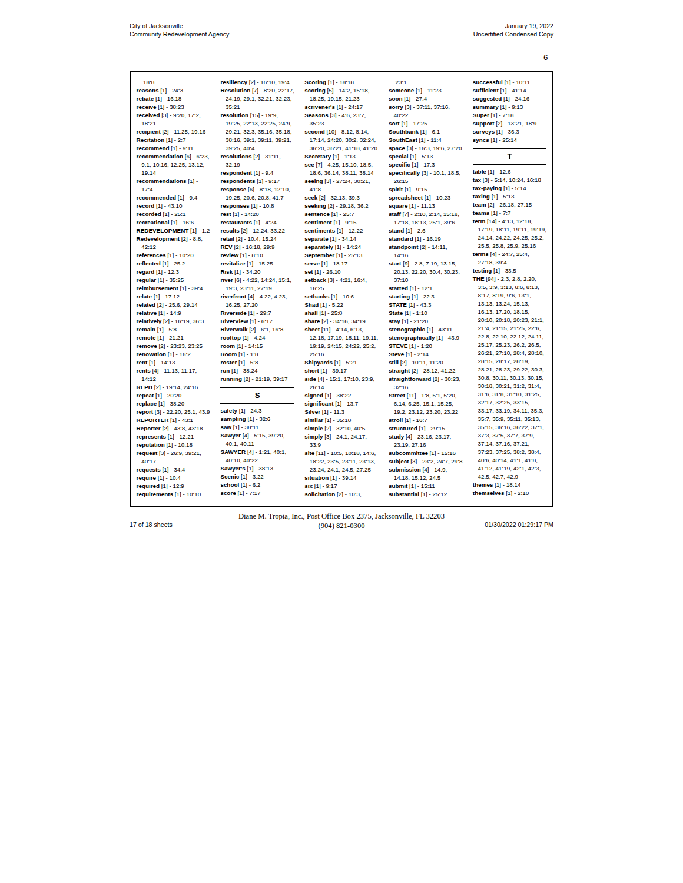City of Jacksonville
Community Redevelopment Agency
January 19, 2022
Uncertified Condensed Copy
6
18:8
reasons [1] - 24:3
rebate [1] - 16:18
receive [1] - 38:23
received [3] - 9:20, 17:2, 18:21
recipient [2] - 11:25, 19:16
Recitation [1] - 2:7
recommend [1] - 9:11
recommendation [6] - 6:23, 9:1, 10:16, 12:25, 13:12, 19:14
recommendations [1] - 17:4
recommended [1] - 9:4
record [1] - 43:10
recorded [1] - 25:1
recreational [1] - 16:6
REDEVELOPMENT [1] - 1:2
Redevelopment [2] - 8:8, 42:12
references [1] - 10:20
reflected [1] - 25:2
regard [1] - 12:3
regular [1] - 35:25
reimbursement [1] - 39:4
relate [1] - 17:12
related [2] - 25:6, 29:14
relative [1] - 14:9
relatively [2] - 16:19, 36:3
remain [1] - 5:8
remote [1] - 21:21
remove [2] - 23:23, 23:25
renovation [1] - 16:2
rent [1] - 14:13
rents [4] - 11:13, 11:17, 14:12
REPD [2] - 19:14, 24:16
repeat [1] - 20:20
replace [1] - 38:20
report [3] - 22:20, 25:1, 43:9
REPORTER [1] - 43:1
Reporter [2] - 43:8, 43:18
represents [1] - 12:21
reputation [1] - 10:18
request [3] - 26:9, 39:21, 40:17
requests [1] - 34:4
require [1] - 10:4
required [1] - 12:9
requirements [1] - 10:10
resiliency [2] - 16:10, 19:4
Resolution [7] - 8:20, 22:17, 24:19, 29:1, 32:21, 32:23, 35:21
resolution [15] - 19:9, 19:25, 22:13, 22:25, 24:9, 29:21, 32:3, 35:16, 35:18, 38:16, 39:1, 39:11, 39:21, 39:25, 40:4
resolutions [2] - 31:11, 32:19
respondent [1] - 9:4
respondents [1] - 9:17
response [6] - 8:18, 12:10, 19:25, 20:6, 20:8, 41:7
responses [1] - 10:8
rest [1] - 14:20
restaurants [1] - 4:24
results [2] - 12:24, 33:22
retail [2] - 10:4, 15:24
REV [2] - 16:18, 29:9
review [1] - 8:10
revitalize [1] - 15:25
Risk [1] - 34:20
river [6] - 4:22, 14:24, 15:1, 19:3, 23:11, 27:19
riverfront [4] - 4:22, 4:23, 16:25, 27:20
Riverside [1] - 29:7
RiverView [1] - 6:17
Riverwalk [2] - 6:1, 16:8
rooftop [1] - 4:24
room [1] - 14:15
Room [1] - 1:8
roster [1] - 5:8
run [1] - 38:24
running [2] - 21:19, 39:17
S
safety [1] - 24:3
sampling [1] - 32:6
saw [1] - 38:11
Sawyer [4] - 5:15, 39:20, 40:1, 40:11
SAWYER [4] - 1:21, 40:1, 40:10, 40:22
Sawyer's [1] - 38:13
Scenic [1] - 3:22
school [1] - 6:2
score [1] - 7:17
Scoring [1] - 18:18
scoring [5] - 14:2, 15:18, 18:25, 19:15, 21:23
scrivener's [1] - 24:17
Seasons [3] - 4:6, 23:7, 35:23
second [10] - 8:12, 8:14, 17:14, 24:20, 30:2, 32:24, 36:20, 36:21, 41:18, 41:20
Secretary [1] - 1:13
see [7] - 4:25, 15:10, 18:5, 18:6, 36:14, 38:11, 38:14
seeing [3] - 27:24, 30:21, 41:8
seek [2] - 32:13, 39:3
seeking [2] - 29:18, 36:2
sentence [1] - 25:7
sentiment [1] - 9:15
sentiments [1] - 12:22
separate [1] - 34:14
separately [1] - 14:24
September [1] - 25:13
serve [1] - 18:17
set [1] - 26:10
setback [3] - 4:21, 16:4, 16:25
setbacks [1] - 10:6
Shad [1] - 5:22
shall [1] - 25:8
share [2] - 34:16, 34:19
sheet [11] - 4:14, 6:13, 12:18, 17:19, 18:11, 19:11, 19:19, 24:15, 24:22, 25:2, 25:16
Shipyards [1] - 5:21
short [1] - 39:17
side [4] - 15:1, 17:10, 23:9, 26:14
signed [1] - 38:22
significant [1] - 13:7
Silver [1] - 11:3
similar [1] - 35:18
simple [2] - 32:10, 40:5
simply [3] - 24:1, 24:17, 33:9
site [11] - 10:5, 10:18, 14:6, 18:22, 23:5, 23:11, 23:13, 23:24, 24:1, 24:5, 27:25
situation [1] - 39:14
six [1] - 9:17
solicitation [2] - 10:3,
23:1
someone [1] - 11:23
soon [1] - 27:4
sorry [3] - 37:11, 37:16, 40:22
sort [1] - 17:25
Southbank [1] - 6:1
SouthEast [1] - 11:4
space [3] - 16:3, 19:6, 27:20
special [1] - 5:13
specific [1] - 17:3
specifically [3] - 10:1, 18:5, 26:15
spirit [1] - 9:15
spreadsheet [1] - 10:23
square [1] - 11:13
staff [7] - 2:10, 2:14, 15:18, 17:18, 18:13, 25:1, 39:6
stand [1] - 2:6
standard [1] - 16:19
standpoint [2] - 14:11, 14:16
start [9] - 2:8, 7:19, 13:15, 20:13, 22:20, 30:4, 30:23, 37:10
started [1] - 12:1
starting [1] - 22:3
STATE [1] - 43:3
State [1] - 1:10
stay [1] - 21:20
stenographic [1] - 43:11
stenographically [1] - 43:9
STEVE [1] - 1:20
Steve [1] - 2:14
still [2] - 10:11, 11:20
straight [2] - 28:12, 41:22
straightforward [2] - 30:23, 32:16
Street [11] - 1:8, 5:1, 5:20, 6:14, 6:25, 15:1, 15:25, 19:2, 23:12, 23:20, 23:22
stroll [1] - 16:7
structured [1] - 29:15
study [4] - 23:16, 23:17, 23:19, 27:16
subcommittee [1] - 15:16
subject [3] - 23:2, 24:7, 29:8
submission [4] - 14:9, 14:18, 15:12, 24:5
submit [1] - 15:11
substantial [1] - 25:12
successful [1] - 10:11
sufficient [1] - 41:14
suggested [1] - 24:16
summary [1] - 9:13
Super [1] - 7:18
support [2] - 13:21, 18:9
surveys [1] - 36:3
syncs [1] - 25:14
T
table [1] - 12:6
tax [3] - 5:14, 10:24, 16:18
tax-paying [1] - 5:14
taxing [1] - 5:13
team [2] - 26:18, 27:15
teams [1] - 7:7
term [14] - 4:13, 12:18, 17:19, 18:11, 19:11, 19:19, 24:14, 24:22, 24:25, 25:2, 25:5, 25:8, 25:9, 25:16
terms [4] - 24:7, 25:4, 27:18, 39:4
testing [1] - 33:5
THE [94] - 2:3, 2:8, 2:20, 3:5, 3:9, 3:13, 8:6, 8:13, 8:17, 8:19, 9:6, 13:1, 13:13, 13:24, 15:13, 16:13, 17:20, 18:15, 20:10, 20:18, 20:23, 21:1, 21:4, 21:15, 21:25, 22:6, 22:8, 22:10, 22:12, 24:11, 25:17, 25:23, 26:2, 26:5, 26:21, 27:10, 28:4, 28:10, 28:15, 28:17, 28:19, 28:21, 28:23, 29:22, 30:3, 30:8, 30:11, 30:13, 30:15, 30:18, 30:21, 31:2, 31:4, 31:6, 31:8, 31:10, 31:25, 32:17, 32:25, 33:15, 33:17, 33:19, 34:11, 35:3, 35:7, 35:9, 35:11, 35:13, 35:15, 36:16, 36:22, 37:1, 37:3, 37:5, 37:7, 37:9, 37:14, 37:16, 37:21, 37:23, 37:25, 38:2, 38:4, 40:6, 40:14, 41:1, 41:8, 41:12, 41:19, 42:1, 42:3, 42:5, 42:7, 42:9
themes [1] - 18:14
themselves [1] - 2:10
Diane M. Tropia, Inc., Post Office Box 2375, Jacksonville, FL 32203
(904) 821-0300
17 of 18 sheets
01/30/2022 01:29:17 PM